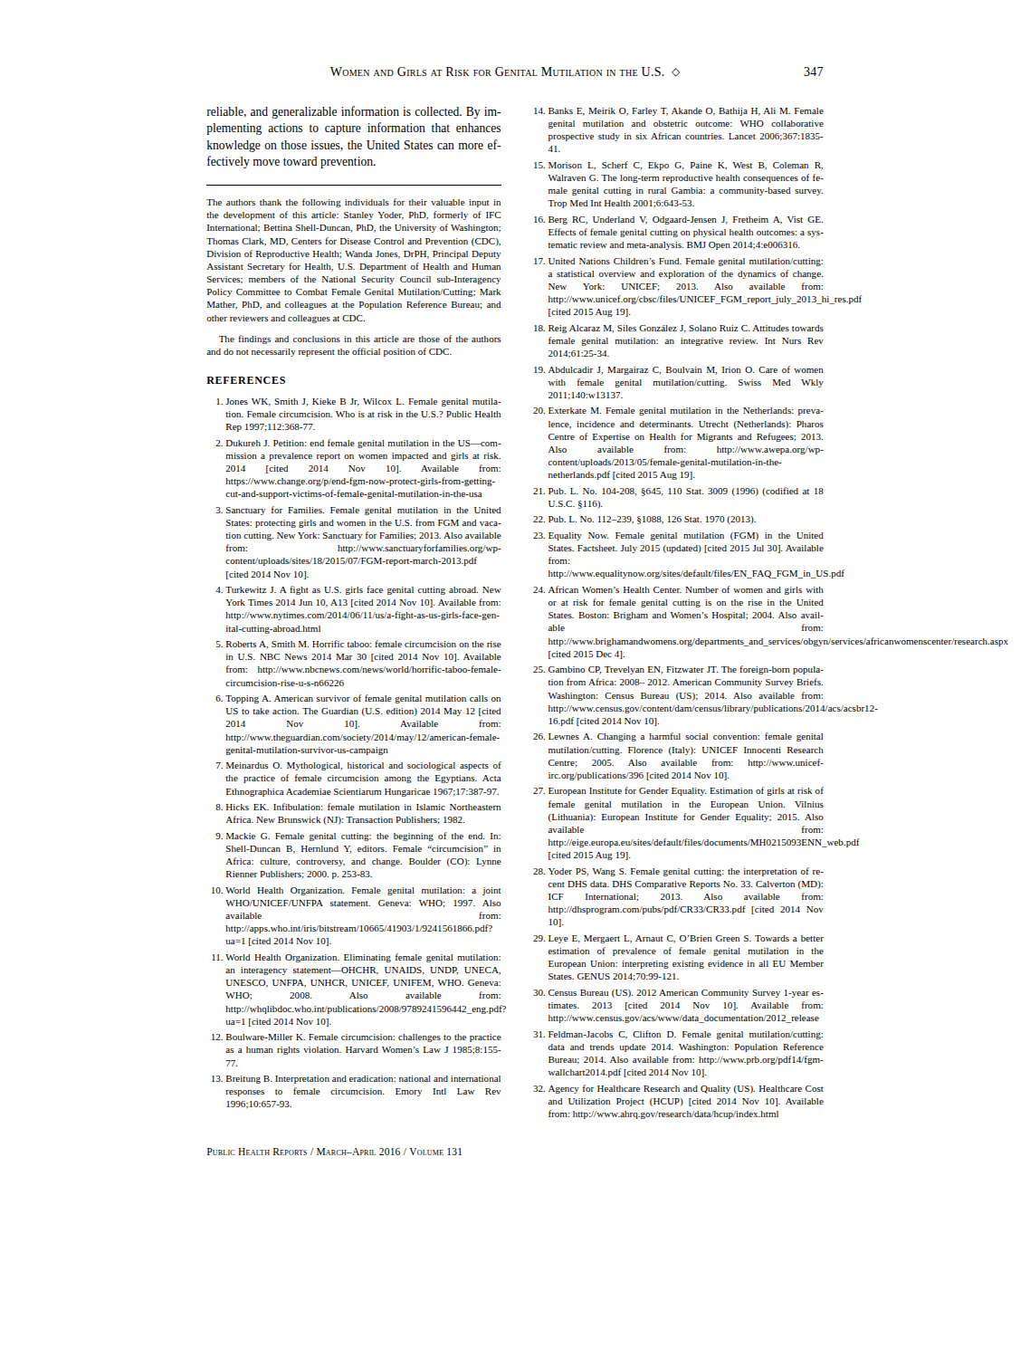347 Women and Girls at Risk for Genital Mutilation in the U.S. ◇
reliable, and generalizable information is collected. By implementing actions to capture information that enhances knowledge on those issues, the United States can more effectively move toward prevention.
The authors thank the following individuals for their valuable input in the development of this article: Stanley Yoder, PhD, formerly of IFC International; Bettina Shell-Duncan, PhD, the University of Washington; Thomas Clark, MD, Centers for Disease Control and Prevention (CDC), Division of Reproductive Health; Wanda Jones, DrPH, Principal Deputy Assistant Secretary for Health, U.S. Department of Health and Human Services; members of the National Security Council sub-Interagency Policy Committee to Combat Female Genital Mutilation/Cutting; Mark Mather, PhD, and colleagues at the Population Reference Bureau; and other reviewers and colleagues at CDC.
The findings and conclusions in this article are those of the authors and do not necessarily represent the official position of CDC.
References
Jones WK, Smith J, Kieke B Jr, Wilcox L. Female genital mutilation. Female circumcision. Who is at risk in the U.S.? Public Health Rep 1997;112:368-77.
Dukureh J. Petition: end female genital mutilation in the US—commission a prevalence report on women impacted and girls at risk. 2014 [cited 2014 Nov 10]. Available from: https://www.change.org/p/end-fgm-now-protect-girls-from-getting-cut-and-support-victims-of-female-genital-mutilation-in-the-usa
Sanctuary for Families. Female genital mutilation in the United States: protecting girls and women in the U.S. from FGM and vacation cutting. New York: Sanctuary for Families; 2013. Also available from: http://www.sanctuaryforfamilies.org/wp-content/uploads/sites/18/2015/07/FGM-report-march-2013.pdf [cited 2014 Nov 10].
Turkewitz J. A fight as U.S. girls face genital cutting abroad. New York Times 2014 Jun 10, A13 [cited 2014 Nov 10]. Available from: http://www.nytimes.com/2014/06/11/us/a-fight-as-us-girls-face-genital-cutting-abroad.html
Roberts A, Smith M. Horrific taboo: female circumcision on the rise in U.S. NBC News 2014 Mar 30 [cited 2014 Nov 10]. Available from: http://www.nbcnews.com/news/world/horrific-taboo-female-circumcision-rise-u-s-n66226
Topping A. American survivor of female genital mutilation calls on US to take action. The Guardian (U.S. edition) 2014 May 12 [cited 2014 Nov 10]. Available from: http://www.theguardian.com/society/2014/may/12/american-female-genital-mutilation-survivor-us-campaign
Meinardus O. Mythological, historical and sociological aspects of the practice of female circumcision among the Egyptians. Acta Ethnographica Academiae Scientiarum Hungaricae 1967;17:387-97.
Hicks EK. Infibulation: female mutilation in Islamic Northeastern Africa. New Brunswick (NJ): Transaction Publishers; 1982.
Mackie G. Female genital cutting: the beginning of the end. In: Shell-Duncan B, Hernlund Y, editors. Female “circumcision” in Africa: culture, controversy, and change. Boulder (CO): Lynne Rienner Publishers; 2000. p. 253-83.
World Health Organization. Female genital mutilation: a joint WHO/UNICEF/UNFPA statement. Geneva: WHO; 1997. Also available from: http://apps.who.int/iris/bitstream/10665/41903/1/9241561866.pdf?ua=1 [cited 2014 Nov 10].
World Health Organization. Eliminating female genital mutilation: an interagency statement—OHCHR, UNAIDS, UNDP, UNECA, UNESCO, UNFPA, UNHCR, UNICEF, UNIFEM, WHO. Geneva: WHO; 2008. Also available from: http://whqlibdoc.who.int/publications/2008/9789241596442_eng.pdf?ua=1 [cited 2014 Nov 10].
Boulware-Miller K. Female circumcision: challenges to the practice as a human rights violation. Harvard Women’s Law J 1985;8:155-77.
Breitung B. Interpretation and eradication: national and international responses to female circumcision. Emory Intl Law Rev 1996;10:657-93.
Banks E, Meirik O, Farley T, Akande O, Bathija H, Ali M. Female genital mutilation and obstetric outcome: WHO collaborative prospective study in six African countries. Lancet 2006;367:1835-41.
Morison L, Scherf C, Ekpo G, Paine K, West B, Coleman R, Walraven G. The long-term reproductive health consequences of female genital cutting in rural Gambia: a community-based survey. Trop Med Int Health 2001;6:643-53.
Berg RC, Underland V, Odgaard-Jensen J, Fretheim A, Vist GE. Effects of female genital cutting on physical health outcomes: a systematic review and meta-analysis. BMJ Open 2014;4:e006316.
United Nations Children’s Fund. Female genital mutilation/cutting: a statistical overview and exploration of the dynamics of change. New York: UNICEF; 2013. Also available from: http://www.unicef.org/cbsc/files/UNICEF_FGM_report_july_2013_hi_res.pdf [cited 2015 Aug 19].
Reig Alcaraz M, Siles González J, Solano Ruiz C. Attitudes towards female genital mutilation: an integrative review. Int Nurs Rev 2014;61:25-34.
Abdulcadir J, Margairaz C, Boulvain M, Irion O. Care of women with female genital mutilation/cutting. Swiss Med Wkly 2011;140:w13137.
Exterkate M. Female genital mutilation in the Netherlands: prevalence, incidence and determinants. Utrecht (Netherlands): Pharos Centre of Expertise on Health for Migrants and Refugees; 2013. Also available from: http://www.awepa.org/wp-content/uploads/2013/05/female-genital-mutilation-in-the-netherlands.pdf [cited 2015 Aug 19].
Pub. L. No. 104-208, §645, 110 Stat. 3009 (1996) (codified at 18 U.S.C. §116).
Pub. L. No. 112–239, §1088, 126 Stat. 1970 (2013).
Equality Now. Female genital mutilation (FGM) in the United States. Factsheet. July 2015 (updated) [cited 2015 Jul 30]. Available from: http://www.equalitynow.org/sites/default/files/EN_FAQ_FGM_in_US.pdf
African Women’s Health Center. Number of women and girls with or at risk for female genital cutting is on the rise in the United States. Boston: Brigham and Women’s Hospital; 2004. Also available from: http://www.brighamandwomens.org/departments_and_services/obgyn/services/africanwomenscenter/research.aspx [cited 2015 Dec 4].
Gambino CP, Trevelyan EN, Fitzwater JT. The foreign-born population from Africa: 2008– 2012. American Community Survey Briefs. Washington: Census Bureau (US); 2014. Also available from: http://www.census.gov/content/dam/census/library/publications/2014/acs/acsbr12-16.pdf [cited 2014 Nov 10].
Lewnes A. Changing a harmful social convention: female genital mutilation/cutting. Florence (Italy): UNICEF Innocenti Research Centre; 2005. Also available from: http://www.unicef-irc.org/publications/396 [cited 2014 Nov 10].
European Institute for Gender Equality. Estimation of girls at risk of female genital mutilation in the European Union. Vilnius (Lithuania): European Institute for Gender Equality; 2015. Also available from: http://eige.europa.eu/sites/default/files/documents/MH0215093ENN_web.pdf [cited 2015 Aug 19].
Yoder PS, Wang S. Female genital cutting: the interpretation of recent DHS data. DHS Comparative Reports No. 33. Calverton (MD): ICF International; 2013. Also available from: http://dhsprogram.com/pubs/pdf/CR33/CR33.pdf [cited 2014 Nov 10].
Leye E, Mergaert L, Arnaut C, O’Brien Green S. Towards a better estimation of prevalence of female genital mutilation in the European Union: interpreting existing evidence in all EU Member States. GENUS 2014;70:99-121.
Census Bureau (US). 2012 American Community Survey 1-year estimates. 2013 [cited 2014 Nov 10]. Available from: http://www.census.gov/acs/www/data_documentation/2012_release
Feldman-Jacobs C, Clifton D. Female genital mutilation/cutting: data and trends update 2014. Washington: Population Reference Bureau; 2014. Also available from: http://www.prb.org/pdf14/fgm-wallchart2014.pdf [cited 2014 Nov 10].
Agency for Healthcare Research and Quality (US). Healthcare Cost and Utilization Project (HCUP) [cited 2014 Nov 10]. Available from: http://www.ahrq.gov/research/data/hcup/index.html
Public Health Reports / March–April 2016 / Volume 131